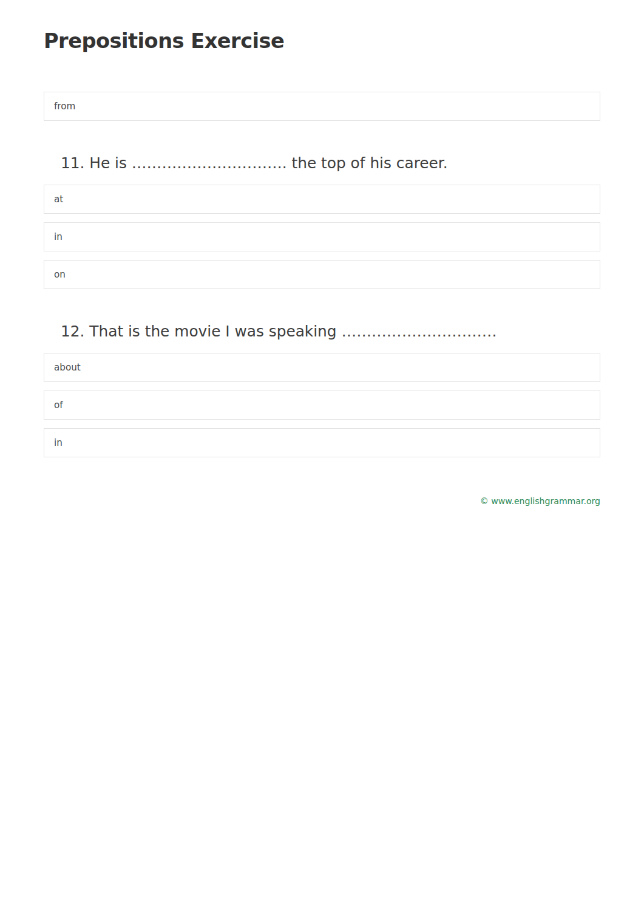Prepositions Exercise
from
11. He is …………………………. the top of his career.
at
in
on
12. That is the movie I was speaking ………………………….
about
of
in
© www.englishgrammar.org